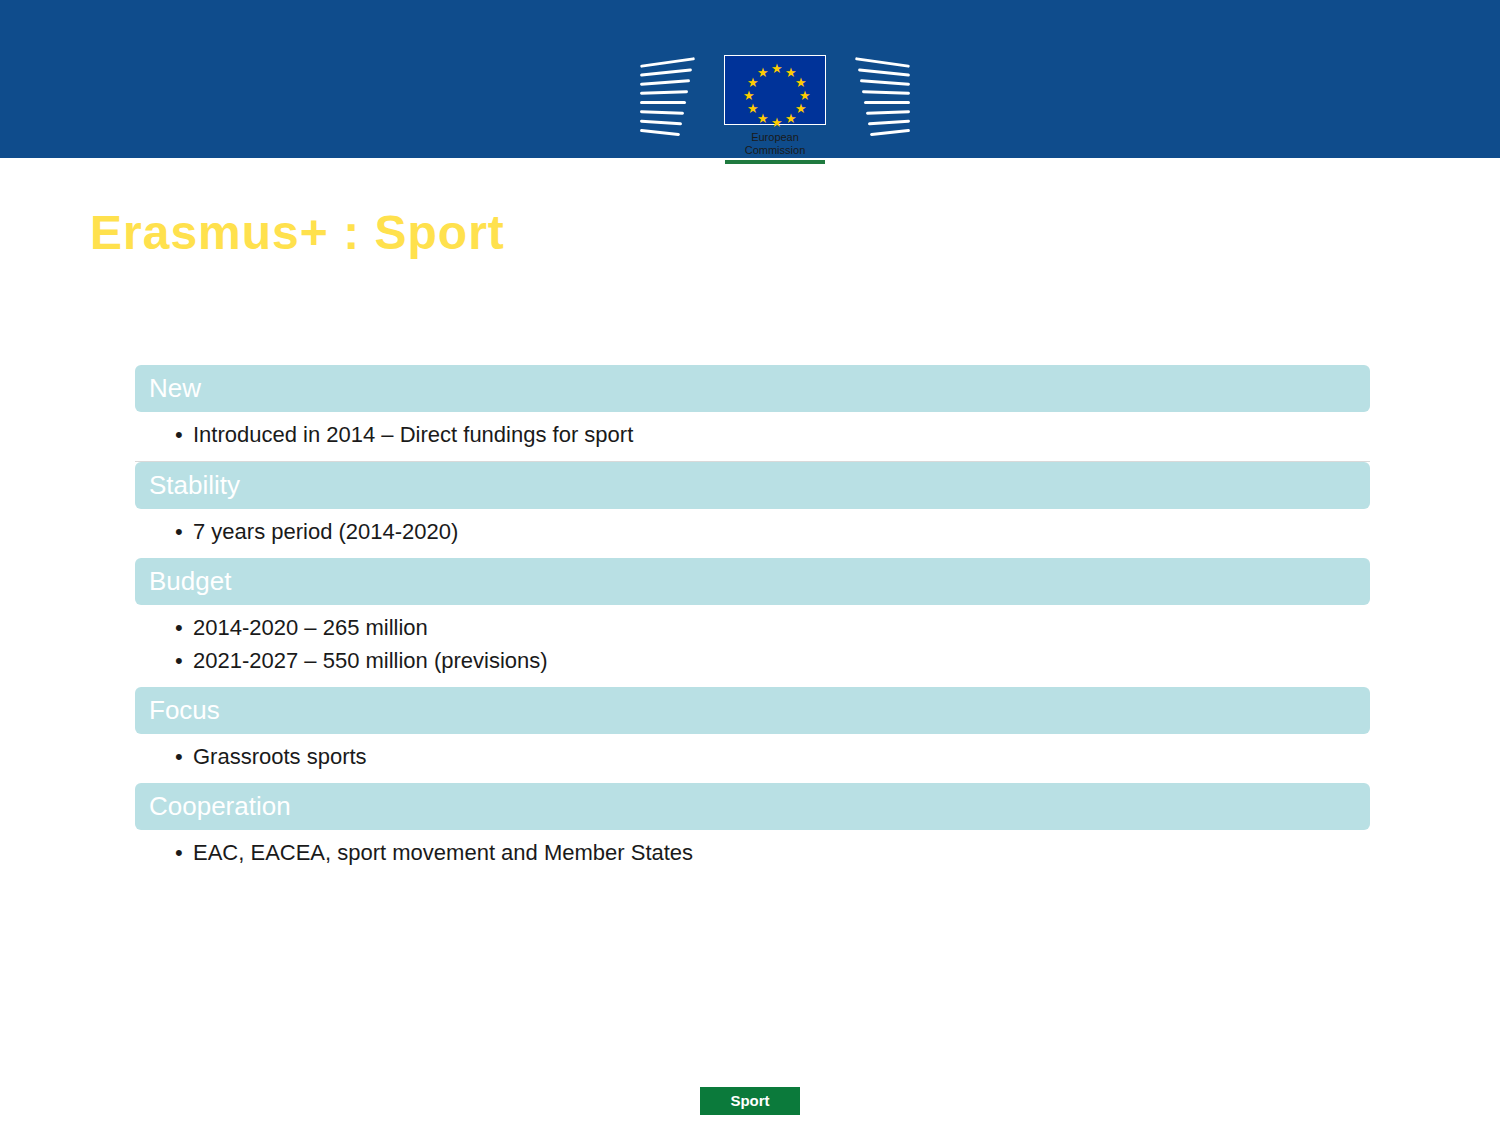★ ★ ★ ★ ★ ★ ★ ★ ★ ★ ★ ★
European
Commission
Erasmus+ : Sport
New
Introduced in 2014 – Direct fundings for sport
Stability
7 years period (2014-2020)
Budget
2014-2020 – 265 million
2021-2027 – 550 million (previsions)
Focus
Grassroots sports
Cooperation
EAC, EACEA, sport movement and Member States
Sport